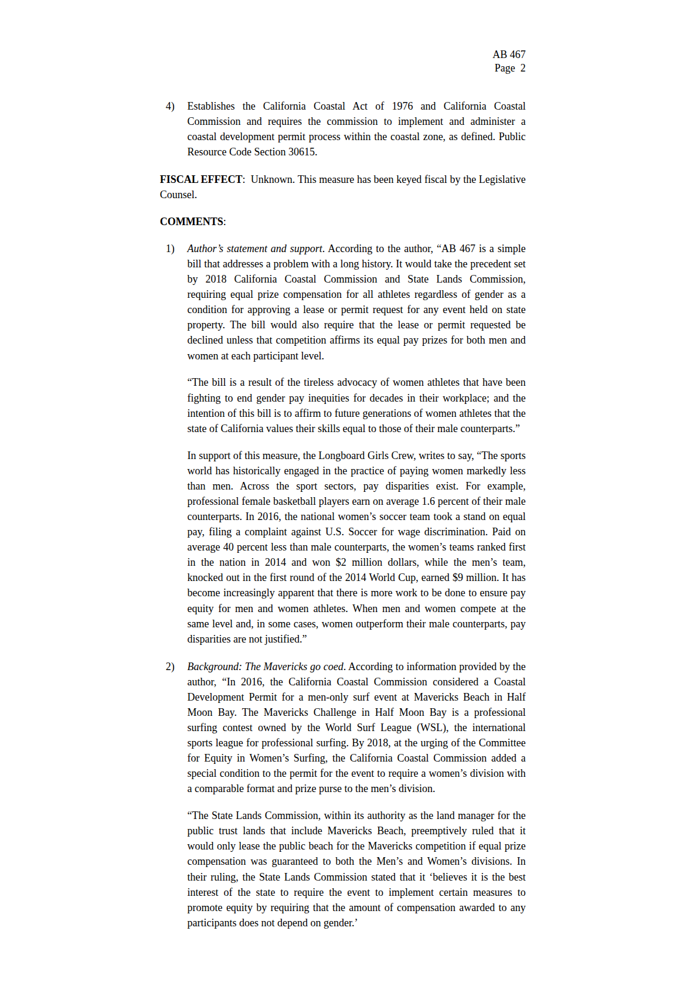AB 467
Page 2
4) Establishes the California Coastal Act of 1976 and California Coastal Commission and requires the commission to implement and administer a coastal development permit process within the coastal zone, as defined. Public Resource Code Section 30615.
FISCAL EFFECT: Unknown. This measure has been keyed fiscal by the Legislative Counsel.
COMMENTS:
1)
Author’s statement and support. According to the author, “AB 467 is a simple bill that addresses a problem with a long history. It would take the precedent set by 2018 California Coastal Commission and State Lands Commission, requiring equal prize compensation for all athletes regardless of gender as a condition for approving a lease or permit request for any event held on state property. The bill would also require that the lease or permit requested be declined unless that competition affirms its equal pay prizes for both men and women at each participant level.
“The bill is a result of the tireless advocacy of women athletes that have been fighting to end gender pay inequities for decades in their workplace; and the intention of this bill is to affirm to future generations of women athletes that the state of California values their skills equal to those of their male counterparts.”
In support of this measure, the Longboard Girls Crew, writes to say, “The sports world has historically engaged in the practice of paying women markedly less than men. Across the sport sectors, pay disparities exist. For example, professional female basketball players earn on average 1.6 percent of their male counterparts. In 2016, the national women’s soccer team took a stand on equal pay, filing a complaint against U.S. Soccer for wage discrimination. Paid on average 40 percent less than male counterparts, the women’s teams ranked first in the nation in 2014 and won $2 million dollars, while the men’s team, knocked out in the first round of the 2014 World Cup, earned $9 million. It has become increasingly apparent that there is more work to be done to ensure pay equity for men and women athletes. When men and women compete at the same level and, in some cases, women outperform their male counterparts, pay disparities are not justified.”
2)
Background: The Mavericks go coed. According to information provided by the author, “In 2016, the California Coastal Commission considered a Coastal Development Permit for a men-only surf event at Mavericks Beach in Half Moon Bay. The Mavericks Challenge in Half Moon Bay is a professional surfing contest owned by the World Surf League (WSL), the international sports league for professional surfing. By 2018, at the urging of the Committee for Equity in Women’s Surfing, the California Coastal Commission added a special condition to the permit for the event to require a women’s division with a comparable format and prize purse to the men’s division.
“The State Lands Commission, within its authority as the land manager for the public trust lands that include Mavericks Beach, preemptively ruled that it would only lease the public beach for the Mavericks competition if equal prize compensation was guaranteed to both the Men’s and Women’s divisions. In their ruling, the State Lands Commission stated that it ‘believes it is the best interest of the state to require the event to implement certain measures to promote equity by requiring that the amount of compensation awarded to any participants does not depend on gender.’